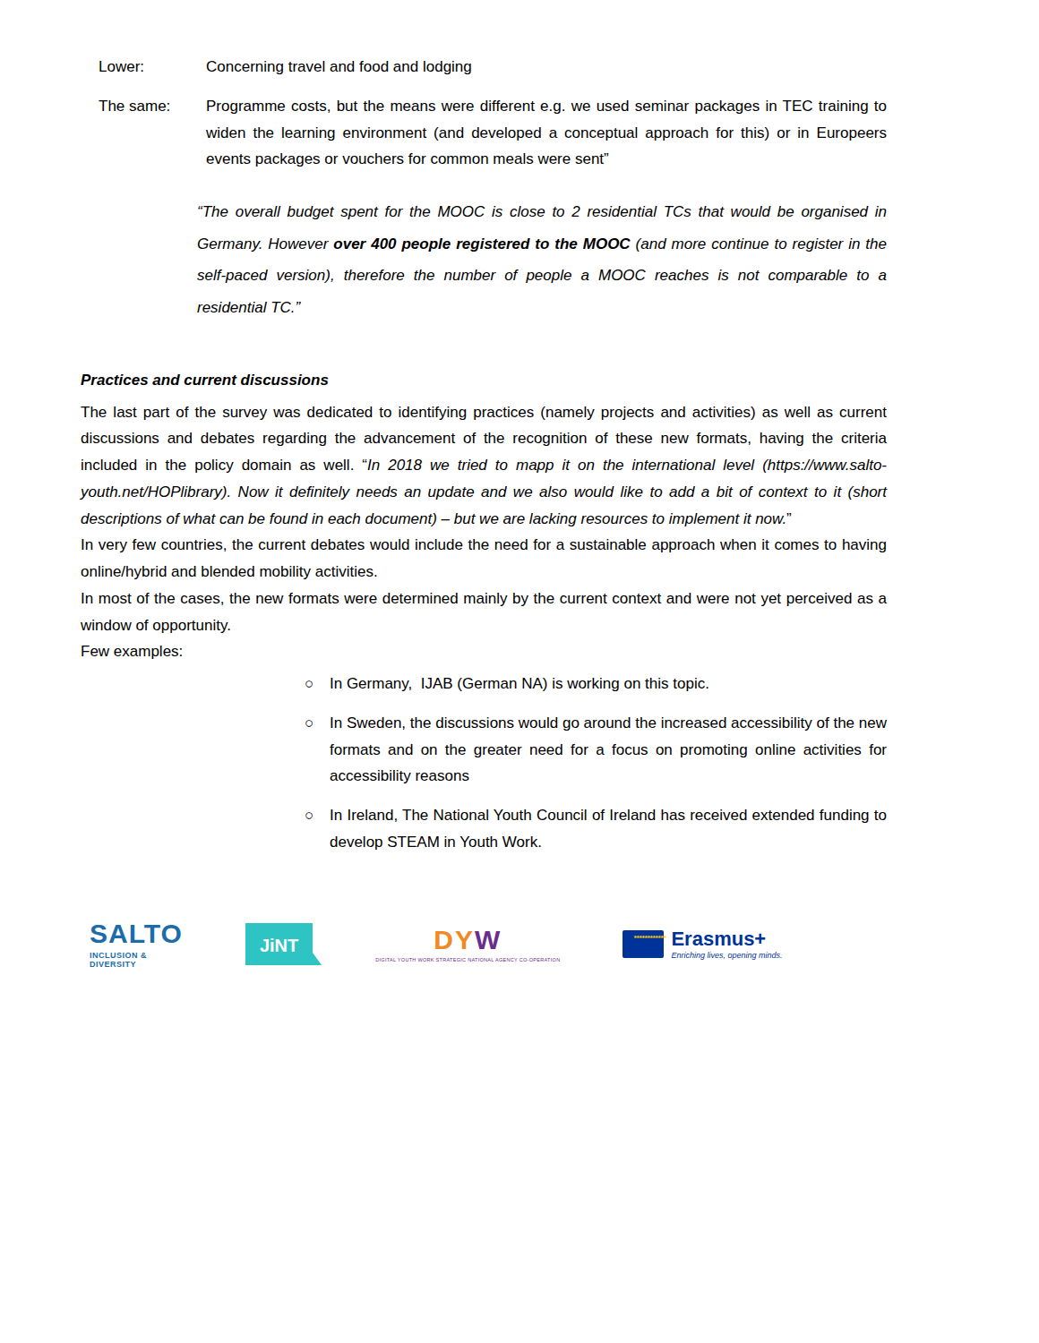Lower:
Concerning travel and food and lodging
The same:
Programme costs, but the means were different e.g. we used seminar packages in TEC training to widen the learning environment (and developed a conceptual approach for this) or in Europeers events packages or vouchers for common meals were sent”
“The overall budget spent for the MOOC is close to 2 residential TCs that would be organised in Germany. However over 400 people registered to the MOOC (and more continue to register in the self-paced version), therefore the number of people a MOOC reaches is not comparable to a residential TC.”
Practices and current discussions
The last part of the survey was dedicated to identifying practices (namely projects and activities) as well as current discussions and debates regarding the advancement of the recognition of these new formats, having the criteria included in the policy domain as well. “In 2018 we tried to mapp it on the international level (https://www.salto-youth.net/HOPlibrary). Now it definitely needs an update and we also would like to add a bit of context to it (short descriptions of what can be found in each document) – but we are lacking resources to implement it now.”
In very few countries, the current debates would include the need for a sustainable approach when it comes to having online/hybrid and blended mobility activities.
In most of the cases, the new formats were determined mainly by the current context and were not yet perceived as a window of opportunity.
Few examples:
In Germany, IJAB (German NA) is working on this topic.
In Sweden, the discussions would go around the increased accessibility of the new formats and on the greater need for a focus on promoting online activities for accessibility reasons
In Ireland, The National Youth Council of Ireland has received extended funding to develop STEAM in Youth Work.
SALTO INCLUSION &
DIVERSITY
JiNT
DYW
DIGITAL YOUTH WORK STRATEGIC NATIONAL AGENCY CO-OPERATION
Erasmus+
Enriching lives, opening minds.